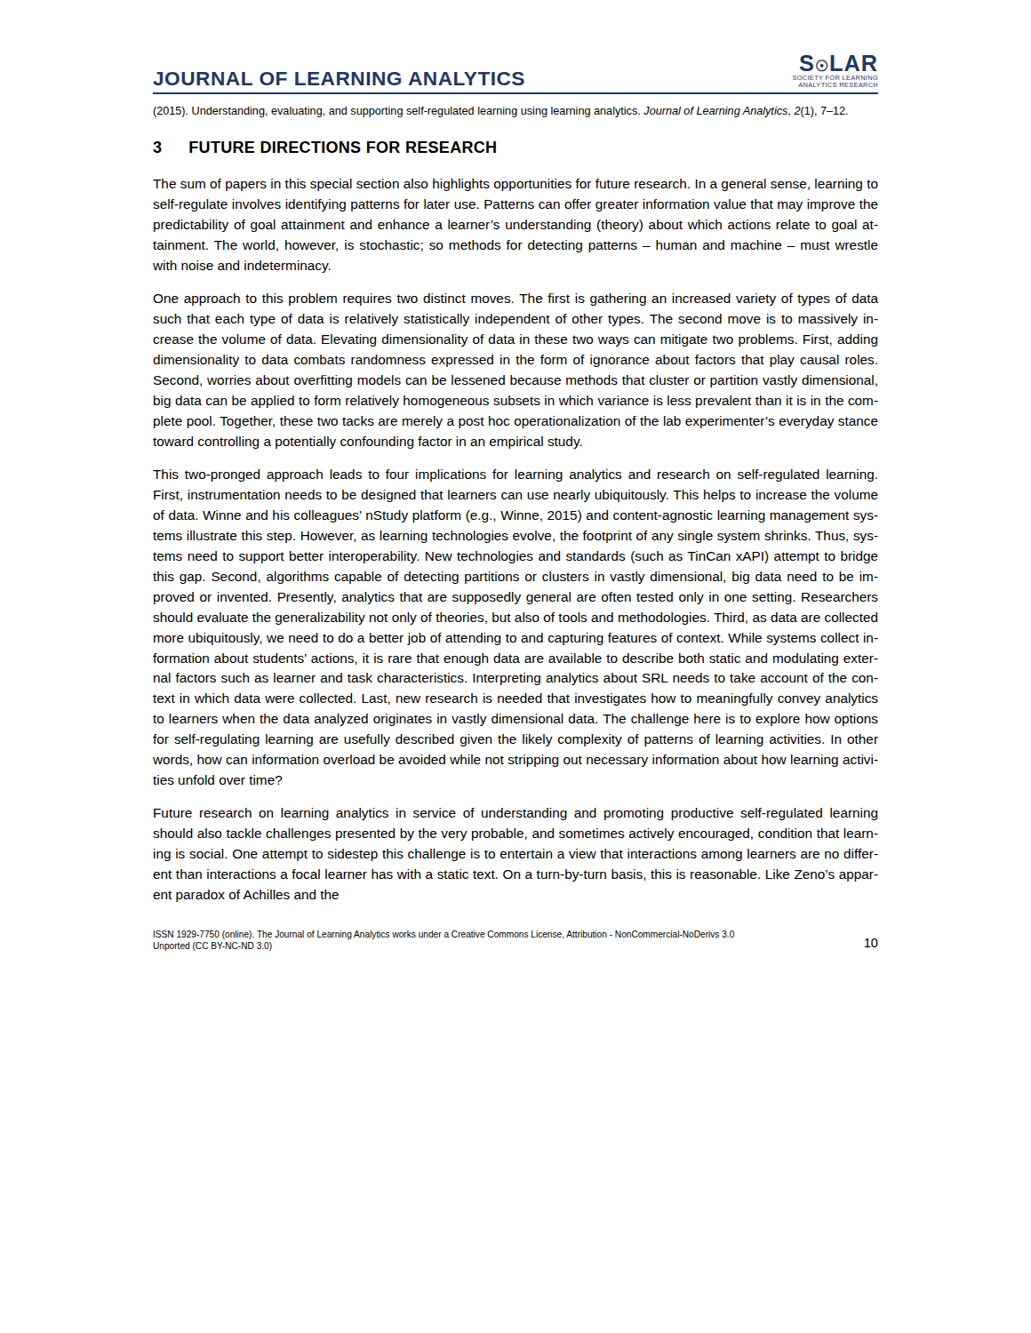JOURNAL OF LEARNING ANALYTICS
S☉LAR
Society for Learning
Analytics Research
(2015). Understanding, evaluating, and supporting self-regulated learning using learning analytics. Journal of Learning Analytics, 2(1), 7–12.
3 FUTURE DIRECTIONS FOR RESEARCH
The sum of papers in this special section also highlights opportunities for future research. In a general sense, learning to self-regulate involves identifying patterns for later use. Patterns can offer greater information value that may improve the predictability of goal attainment and enhance a learner’s understanding (theory) about which actions relate to goal attainment. The world, however, is stochastic; so methods for detecting patterns – human and machine – must wrestle with noise and indeterminacy.
One approach to this problem requires two distinct moves. The first is gathering an increased variety of types of data such that each type of data is relatively statistically independent of other types. The second move is to massively increase the volume of data. Elevating dimensionality of data in these two ways can mitigate two problems. First, adding dimensionality to data combats randomness expressed in the form of ignorance about factors that play causal roles. Second, worries about overfitting models can be lessened because methods that cluster or partition vastly dimensional, big data can be applied to form relatively homogeneous subsets in which variance is less prevalent than it is in the complete pool. Together, these two tacks are merely a post hoc operationalization of the lab experimenter’s everyday stance toward controlling a potentially confounding factor in an empirical study.
This two-pronged approach leads to four implications for learning analytics and research on self-regulated learning. First, instrumentation needs to be designed that learners can use nearly ubiquitously. This helps to increase the volume of data. Winne and his colleagues’ nStudy platform (e.g., Winne, 2015) and content-agnostic learning management systems illustrate this step. However, as learning technologies evolve, the footprint of any single system shrinks. Thus, systems need to support better interoperability. New technologies and standards (such as TinCan xAPI) attempt to bridge this gap. Second, algorithms capable of detecting partitions or clusters in vastly dimensional, big data need to be improved or invented. Presently, analytics that are supposedly general are often tested only in one setting. Researchers should evaluate the generalizability not only of theories, but also of tools and methodologies. Third, as data are collected more ubiquitously, we need to do a better job of attending to and capturing features of context. While systems collect information about students’ actions, it is rare that enough data are available to describe both static and modulating external factors such as learner and task characteristics. Interpreting analytics about SRL needs to take account of the context in which data were collected. Last, new research is needed that investigates how to meaningfully convey analytics to learners when the data analyzed originates in vastly dimensional data. The challenge here is to explore how options for self-regulating learning are usefully described given the likely complexity of patterns of learning activities. In other words, how can information overload be avoided while not stripping out necessary information about how learning activities unfold over time?
Future research on learning analytics in service of understanding and promoting productive self-regulated learning should also tackle challenges presented by the very probable, and sometimes actively encouraged, condition that learning is social. One attempt to sidestep this challenge is to entertain a view that interactions among learners are no different than interactions a focal learner has with a static text. On a turn-by-turn basis, this is reasonable. Like Zeno’s apparent paradox of Achilles and the
ISSN 1929-7750 (online). The Journal of Learning Analytics works under a Creative Commons License, Attribution - NonCommercial-NoDerivs 3.0 Unported (CC BY-NC-ND 3.0)
10